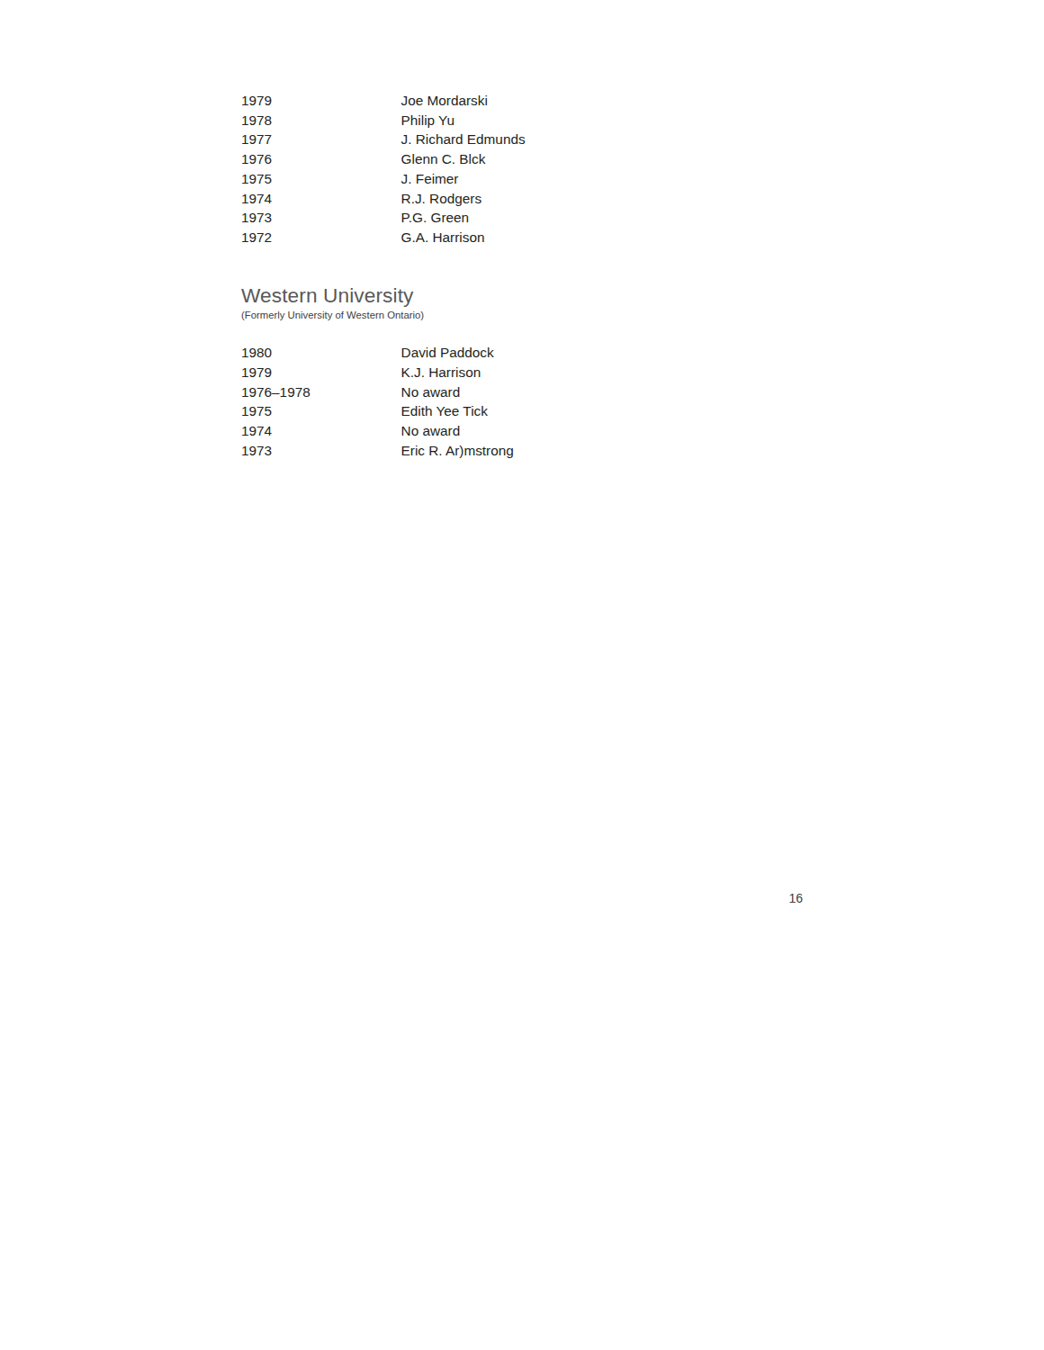| 1979 | Joe Mordarski |
| 1978 | Philip Yu |
| 1977 | J. Richard Edmunds |
| 1976 | Glenn C. Blck |
| 1975 | J. Feimer |
| 1974 | R.J. Rodgers |
| 1973 | P.G. Green |
| 1972 | G.A. Harrison |
Western University
(Formerly University of Western Ontario)
| 1980 | David Paddock |
| 1979 | K.J. Harrison |
| 1976–1978 | No award |
| 1975 | Edith Yee Tick |
| 1974 | No award |
| 1973 | Eric R. Ar)mstrong |
16